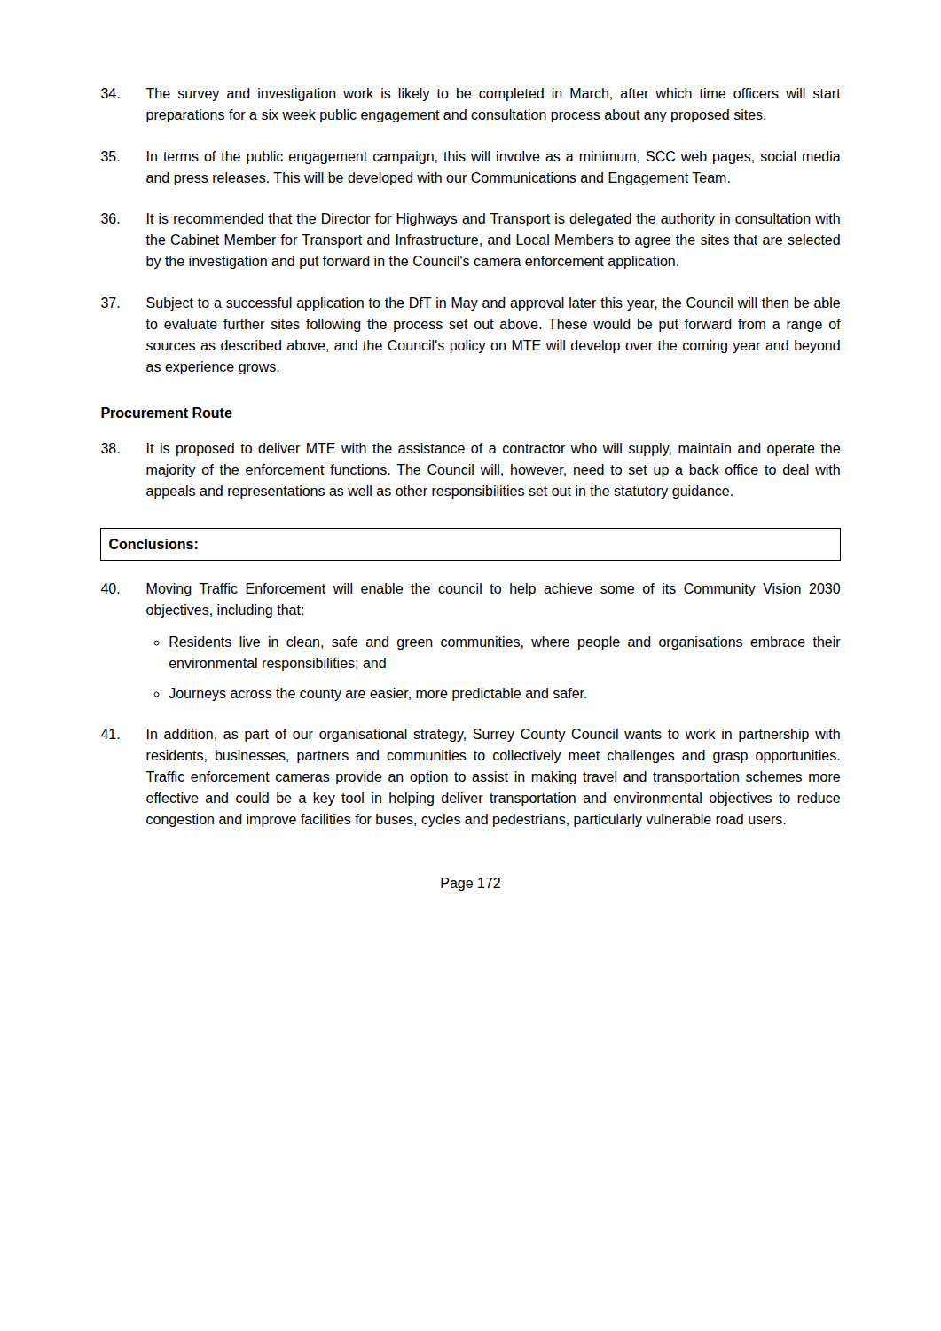The survey and investigation work is likely to be completed in March, after which time officers will start preparations for a six week public engagement and consultation process about any proposed sites.
In terms of the public engagement campaign, this will involve as a minimum, SCC web pages, social media and press releases. This will be developed with our Communications and Engagement Team.
It is recommended that the Director for Highways and Transport is delegated the authority in consultation with the Cabinet Member for Transport and Infrastructure, and Local Members to agree the sites that are selected by the investigation and put forward in the Council's camera enforcement application.
Subject to a successful application to the DfT in May and approval later this year, the Council will then be able to evaluate further sites following the process set out above. These would be put forward from a range of sources as described above, and the Council's policy on MTE will develop over the coming year and beyond as experience grows.
Procurement Route
It is proposed to deliver MTE with the assistance of a contractor who will supply, maintain and operate the majority of the enforcement functions. The Council will, however, need to set up a back office to deal with appeals and representations as well as other responsibilities set out in the statutory guidance.
Conclusions:
Moving Traffic Enforcement will enable the council to help achieve some of its Community Vision 2030 objectives, including that:
Residents live in clean, safe and green communities, where people and organisations embrace their environmental responsibilities; and
Journeys across the county are easier, more predictable and safer.
In addition, as part of our organisational strategy, Surrey County Council wants to work in partnership with residents, businesses, partners and communities to collectively meet challenges and grasp opportunities. Traffic enforcement cameras provide an option to assist in making travel and transportation schemes more effective and could be a key tool in helping deliver transportation and environmental objectives to reduce congestion and improve facilities for buses, cycles and pedestrians, particularly vulnerable road users.
Page 172